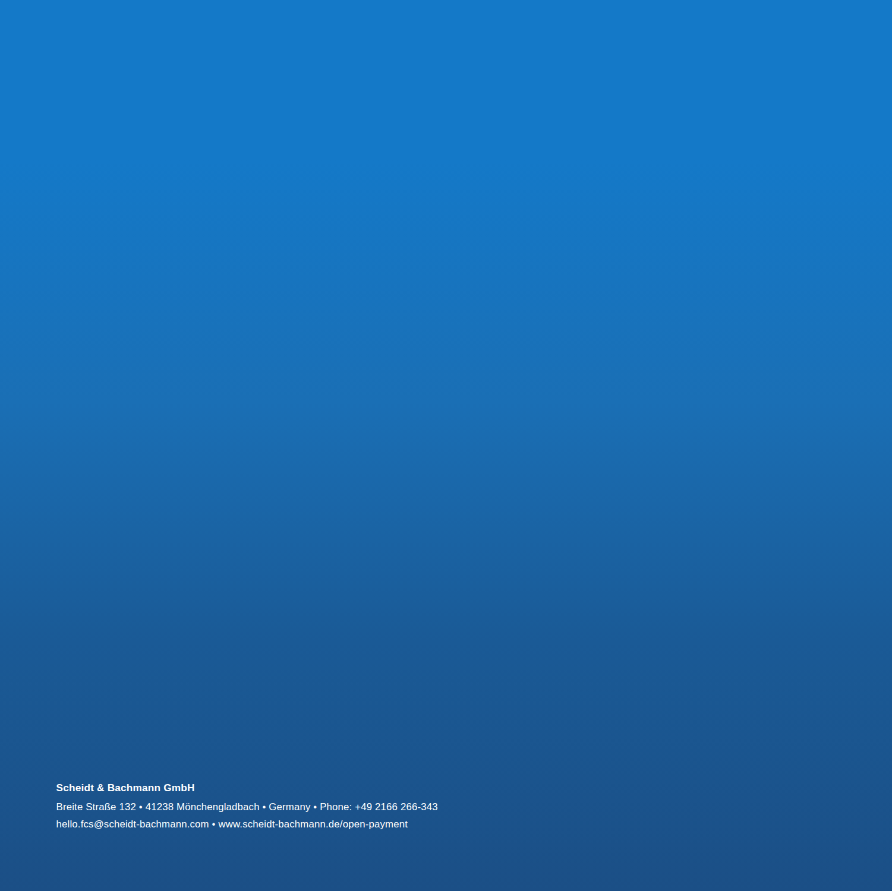Scheidt & Bachmann GmbH
Breite Straße 132 • 41238 Mönchengladbach • Germany • Phone: +49 2166 266-343
hello.fcs@scheidt-bachmann.com • www.scheidt-bachmann.de/open-payment